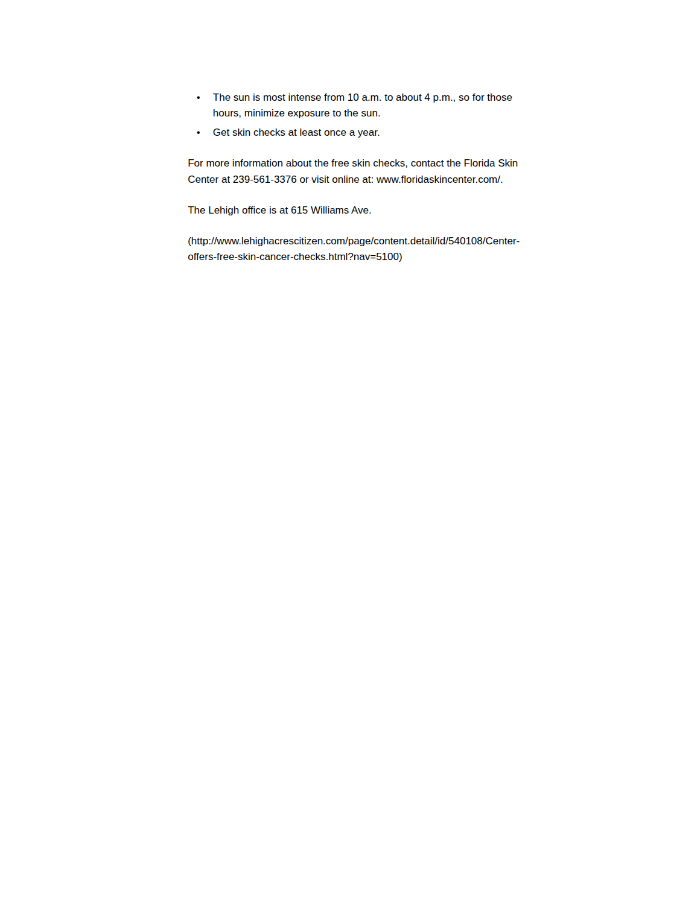The sun is most intense from 10 a.m. to about 4 p.m., so for those hours, minimize exposure to the sun.
Get skin checks at least once a year.
For more information about the free skin checks, contact the Florida Skin Center at 239-561-3376 or visit online at: www.floridaskincenter.com/.
The Lehigh office is at 615 Williams Ave.
(http://www.lehighacrescitizen.com/page/content.detail/id/540108/Center-offers-free-skin-cancer-checks.html?nav=5100)